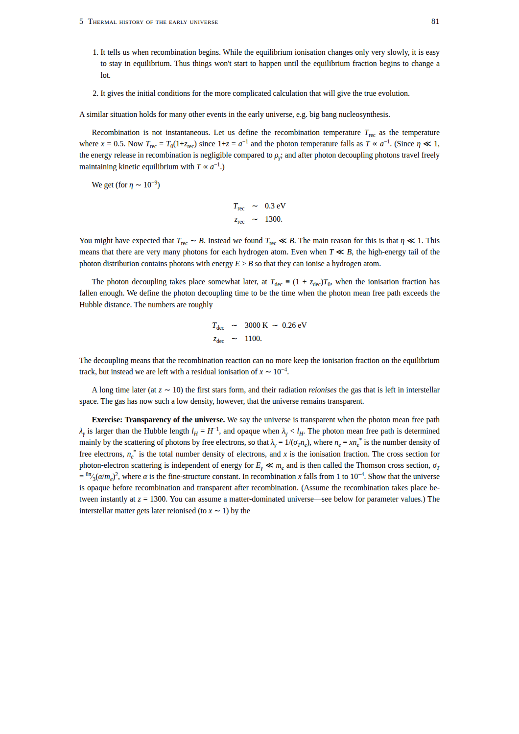5 Thermal history of the early universe 81
It tells us when recombination begins. While the equilibrium ionisation changes only very slowly, it is easy to stay in equilibrium. Thus things won't start to happen until the equilibrium fraction begins to change a lot.
It gives the initial conditions for the more complicated calculation that will give the true evolution.
A similar situation holds for many other events in the early universe, e.g. big bang nucleosynthesis.
Recombination is not instantaneous. Let us define the recombination temperature Trec as the temperature where x = 0.5. Now Trec = T0(1+zrec) since 1+z = a−1 and the photon temperature falls as T ∝ a−1. (Since η ≪ 1, the energy release in recombination is negligible compared to ργ; and after photon decoupling photons travel freely maintaining kinetic equilibrium with T ∝ a−1.)
We get (for η ∼ 10−9)
| T rec | ∼ | 0.3 eV |
| z rec | ∼ | 1300. |
You might have expected that Trec ∼ B. Instead we found Trec ≪ B. The main reason for this is that η ≪ 1. This means that there are very many photons for each hydrogen atom. Even when T ≪ B, the high-energy tail of the photon distribution contains photons with energy E > B so that they can ionise a hydrogen atom.
The photon decoupling takes place somewhat later, at Tdec ≡ (1 + zdec)T0, when the ionisation fraction has fallen enough. We define the photon decoupling time to be the time when the photon mean free path exceeds the Hubble distance. The numbers are roughly
| T dec | ∼ | 3000 K ∼ 0.26 eV |
| z dec | ∼ | 1100. |
The decoupling means that the recombination reaction can no more keep the ionisation fraction on the equilibrium track, but instead we are left with a residual ionisation of x ∼ 10−4.
A long time later (at z ∼ 10) the first stars form, and their radiation reionises the gas that is left in interstellar space. The gas has now such a low density, however, that the universe remains transparent.
Exercise: Transparency of the universe. We say the universe is transparent when the photon mean free path λγ is larger than the Hubble length lH = H−1, and opaque when λγ < lH. The photon mean free path is determined mainly by the scattering of photons by free electrons, so that λγ = 1/(σTne), where ne = xne* is the number density of free electrons, ne* is the total number density of electrons, and x is the ionisation fraction. The cross section for photon-electron scattering is independent of energy for Eγ ≪ me and is then called the Thomson cross section, σT = 8π⁄3(α/me)2, where α is the fine-structure constant. In recombination x falls from 1 to 10−4. Show that the universe is opaque before recombination and transparent after recombination. (Assume the recombination takes place between instantly at z = 1300. You can assume a matter-dominated universe—see below for parameter values.) The interstellar matter gets later reionised (to x ∼ 1) by the